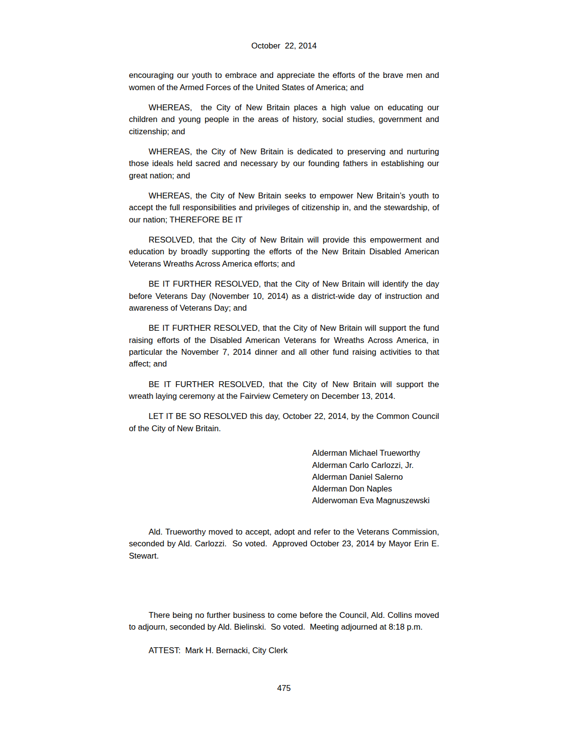October 22, 2014
encouraging our youth to embrace and appreciate the efforts of the brave men and women of the Armed Forces of the United States of America; and
WHEREAS, the City of New Britain places a high value on educating our children and young people in the areas of history, social studies, government and citizenship; and
WHEREAS, the City of New Britain is dedicated to preserving and nurturing those ideals held sacred and necessary by our founding fathers in establishing our great nation; and
WHEREAS, the City of New Britain seeks to empower New Britain’s youth to accept the full responsibilities and privileges of citizenship in, and the stewardship, of our nation; THEREFORE BE IT
RESOLVED, that the City of New Britain will provide this empowerment and education by broadly supporting the efforts of the New Britain Disabled American Veterans Wreaths Across America efforts; and
BE IT FURTHER RESOLVED, that the City of New Britain will identify the day before Veterans Day (November 10, 2014) as a district-wide day of instruction and awareness of Veterans Day; and
BE IT FURTHER RESOLVED, that the City of New Britain will support the fund raising efforts of the Disabled American Veterans for Wreaths Across America, in particular the November 7, 2014 dinner and all other fund raising activities to that affect; and
BE IT FURTHER RESOLVED, that the City of New Britain will support the wreath laying ceremony at the Fairview Cemetery on December 13, 2014.
LET IT BE SO RESOLVED this day, October 22, 2014, by the Common Council of the City of New Britain.
Alderman Michael Trueworthy
Alderman Carlo Carlozzi, Jr.
Alderman Daniel Salerno
Alderman Don Naples
Alderwoman Eva Magnuszewski
Ald. Trueworthy moved to accept, adopt and refer to the Veterans Commission, seconded by Ald. Carlozzi. So voted. Approved October 23, 2014 by Mayor Erin E. Stewart.
There being no further business to come before the Council, Ald. Collins moved to adjourn, seconded by Ald. Bielinski. So voted. Meeting adjourned at 8:18 p.m.
ATTEST: Mark H. Bernacki, City Clerk
475